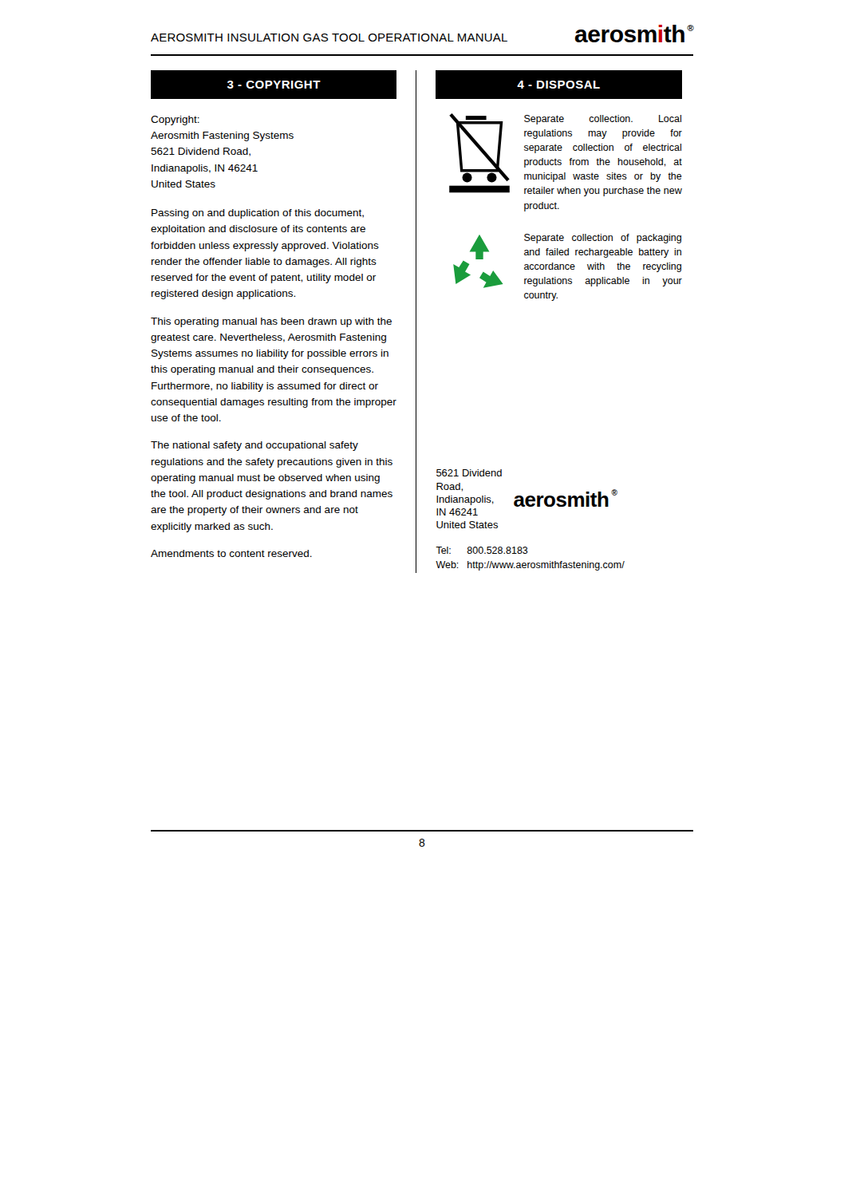AEROSMITH INSULATION GAS TOOL OPERATIONAL MANUAL
aerosmith®
3 - COPYRIGHT
Copyright:
Aerosmith Fastening Systems
5621 Dividend Road,
Indianapolis, IN 46241
United States
Passing on and duplication of this document, exploitation and disclosure of its contents are forbidden unless expressly approved. Violations render the offender liable to damages. All rights reserved for the event of patent, utility model or registered design applications.
This operating manual has been drawn up with the greatest care. Nevertheless, Aerosmith Fastening Systems assumes no liability for possible errors in this operating manual and their consequences. Furthermore, no liability is assumed for direct or consequential damages resulting from the improper use of the tool.
The national safety and occupational safety regulations and the safety precautions given in this operating manual must be observed when using the tool. All product designations and brand names are the property of their owners and are not explicitly marked as such.
Amendments to content reserved.
4 - DISPOSAL
Separate collection. Local regulations may provide for separate collection of electrical products from the household, at municipal waste sites or by the retailer when you purchase the new product.
Separate collection of packaging and failed rechargeable battery in accordance with the recycling regulations applicable in your country.
5621 Dividend
Road,
Indianapolis,
IN 46241
United States
aerosmith®
| Tel: | 800.528.8183 |
| Web: | http://www.aerosmithfastening.com/ |
8